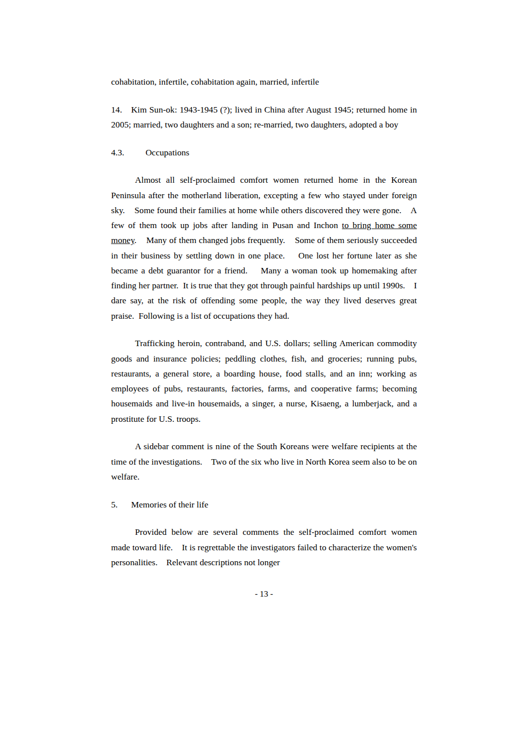cohabitation, infertile, cohabitation again, married, infertile
14. Kim Sun-ok: 1943-1945 (?); lived in China after August 1945; returned home in 2005; married, two daughters and a son; re-married, two daughters, adopted a boy
4.3. Occupations
Almost all self-proclaimed comfort women returned home in the Korean Peninsula after the motherland liberation, excepting a few who stayed under foreign sky. Some found their families at home while others discovered they were gone. A few of them took up jobs after landing in Pusan and Inchon to bring home some money. Many of them changed jobs frequently. Some of them seriously succeeded in their business by settling down in one place. One lost her fortune later as she became a debt guarantor for a friend. Many a woman took up homemaking after finding her partner. It is true that they got through painful hardships up until 1990s. I dare say, at the risk of offending some people, the way they lived deserves great praise. Following is a list of occupations they had.
Trafficking heroin, contraband, and U.S. dollars; selling American commodity goods and insurance policies; peddling clothes, fish, and groceries; running pubs, restaurants, a general store, a boarding house, food stalls, and an inn; working as employees of pubs, restaurants, factories, farms, and cooperative farms; becoming housemaids and live-in housemaids, a singer, a nurse, Kisaeng, a lumberjack, and a prostitute for U.S. troops.
A sidebar comment is nine of the South Koreans were welfare recipients at the time of the investigations. Two of the six who live in North Korea seem also to be on welfare.
5. Memories of their life
Provided below are several comments the self-proclaimed comfort women made toward life. It is regrettable the investigators failed to characterize the women's personalities. Relevant descriptions not longer
- 13 -